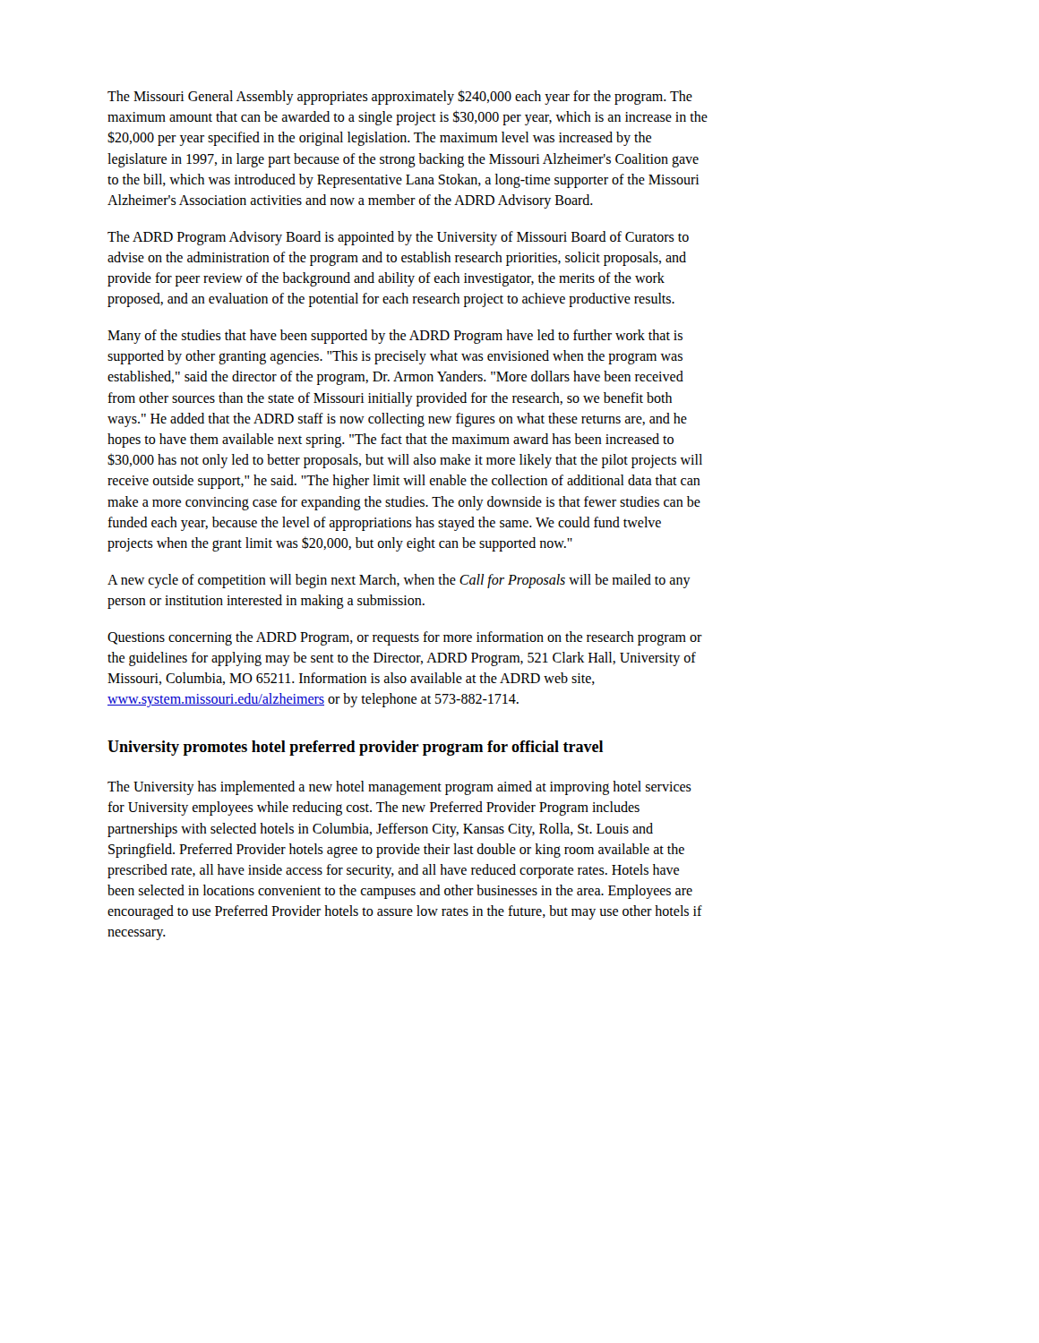The Missouri General Assembly appropriates approximately $240,000 each year for the program. The maximum amount that can be awarded to a single project is $30,000 per year, which is an increase in the $20,000 per year specified in the original legislation. The maximum level was increased by the legislature in 1997, in large part because of the strong backing the Missouri Alzheimer's Coalition gave to the bill, which was introduced by Representative Lana Stokan, a long-time supporter of the Missouri Alzheimer's Association activities and now a member of the ADRD Advisory Board.
The ADRD Program Advisory Board is appointed by the University of Missouri Board of Curators to advise on the administration of the program and to establish research priorities, solicit proposals, and provide for peer review of the background and ability of each investigator, the merits of the work proposed, and an evaluation of the potential for each research project to achieve productive results.
Many of the studies that have been supported by the ADRD Program have led to further work that is supported by other granting agencies. "This is precisely what was envisioned when the program was established," said the director of the program, Dr. Armon Yanders. "More dollars have been received from other sources than the state of Missouri initially provided for the research, so we benefit both ways." He added that the ADRD staff is now collecting new figures on what these returns are, and he hopes to have them available next spring. "The fact that the maximum award has been increased to $30,000 has not only led to better proposals, but will also make it more likely that the pilot projects will receive outside support," he said. "The higher limit will enable the collection of additional data that can make a more convincing case for expanding the studies. The only downside is that fewer studies can be funded each year, because the level of appropriations has stayed the same. We could fund twelve projects when the grant limit was $20,000, but only eight can be supported now."
A new cycle of competition will begin next March, when the Call for Proposals will be mailed to any person or institution interested in making a submission.
Questions concerning the ADRD Program, or requests for more information on the research program or the guidelines for applying may be sent to the Director, ADRD Program, 521 Clark Hall, University of Missouri, Columbia, MO 65211. Information is also available at the ADRD web site, www.system.missouri.edu/alzheimers or by telephone at 573-882-1714.
University promotes hotel preferred provider program for official travel
The University has implemented a new hotel management program aimed at improving hotel services for University employees while reducing cost. The new Preferred Provider Program includes partnerships with selected hotels in Columbia, Jefferson City, Kansas City, Rolla, St. Louis and Springfield. Preferred Provider hotels agree to provide their last double or king room available at the prescribed rate, all have inside access for security, and all have reduced corporate rates. Hotels have been selected in locations convenient to the campuses and other businesses in the area. Employees are encouraged to use Preferred Provider hotels to assure low rates in the future, but may use other hotels if necessary.